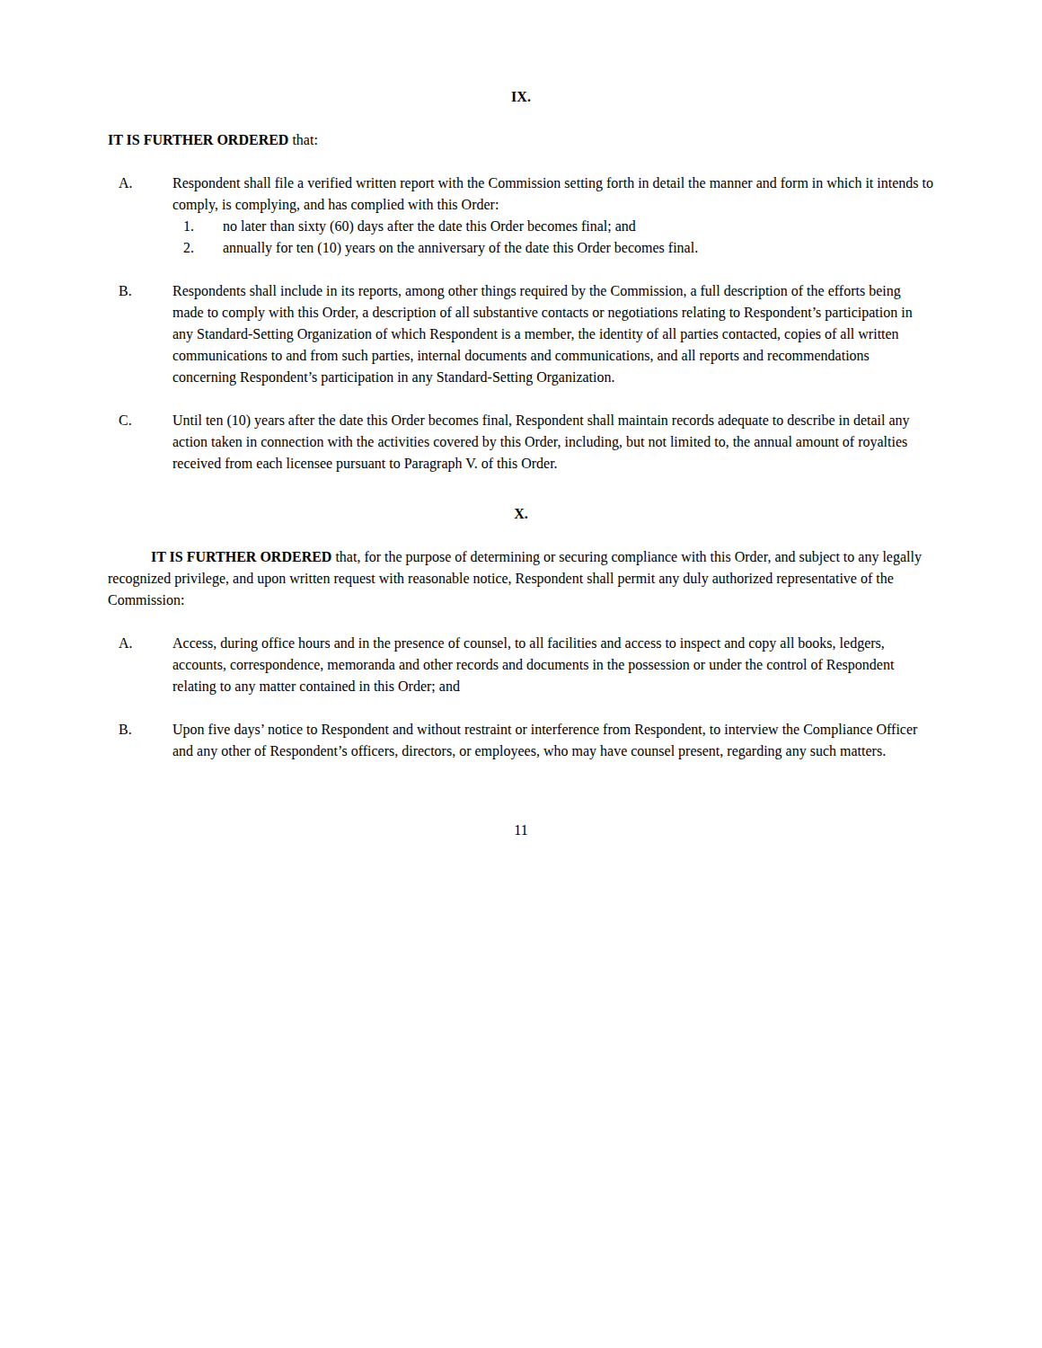IX.
IT IS FURTHER ORDERED that:
A. Respondent shall file a verified written report with the Commission setting forth in detail the manner and form in which it intends to comply, is complying, and has complied with this Order:
1. no later than sixty (60) days after the date this Order becomes final; and
2. annually for ten (10) years on the anniversary of the date this Order becomes final.
B. Respondents shall include in its reports, among other things required by the Commission, a full description of the efforts being made to comply with this Order, a description of all substantive contacts or negotiations relating to Respondent’s participation in any Standard-Setting Organization of which Respondent is a member, the identity of all parties contacted, copies of all written communications to and from such parties, internal documents and communications, and all reports and recommendations concerning Respondent’s participation in any Standard-Setting Organization.
C. Until ten (10) years after the date this Order becomes final, Respondent shall maintain records adequate to describe in detail any action taken in connection with the activities covered by this Order, including, but not limited to, the annual amount of royalties received from each licensee pursuant to Paragraph V. of this Order.
X.
IT IS FURTHER ORDERED that, for the purpose of determining or securing compliance with this Order, and subject to any legally recognized privilege, and upon written request with reasonable notice, Respondent shall permit any duly authorized representative of the Commission:
A. Access, during office hours and in the presence of counsel, to all facilities and access to inspect and copy all books, ledgers, accounts, correspondence, memoranda and other records and documents in the possession or under the control of Respondent relating to any matter contained in this Order; and
B. Upon five days’ notice to Respondent and without restraint or interference from Respondent, to interview the Compliance Officer and any other of Respondent’s officers, directors, or employees, who may have counsel present, regarding any such matters.
11